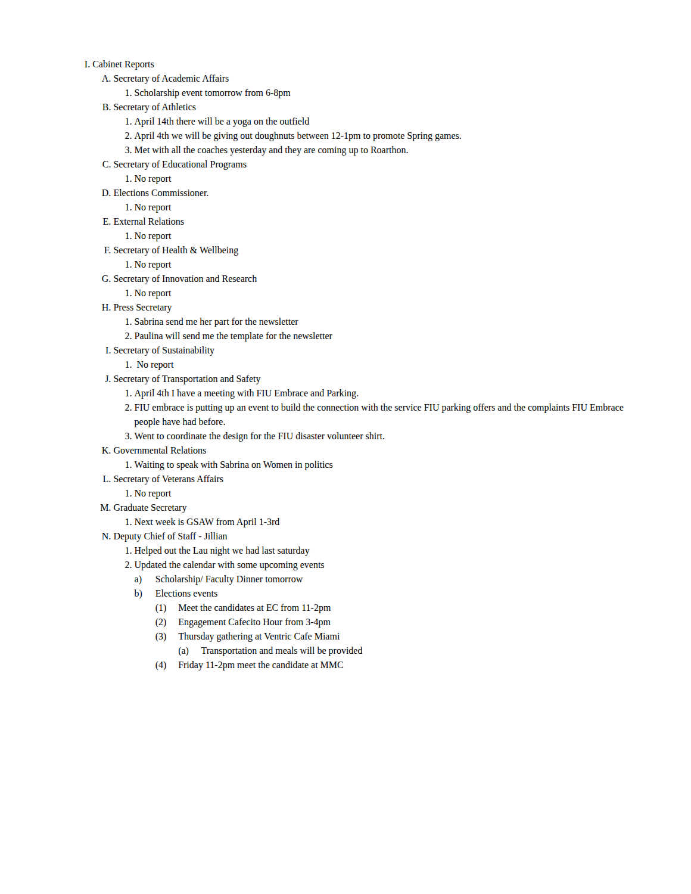Cabinet Reports
Secretary of Academic Affairs
Scholarship event tomorrow from 6-8pm
Secretary of Athletics
April 14th there will be a yoga on the outfield
April 4th we will be giving out doughnuts between 12-1pm to promote Spring games.
Met with all the coaches yesterday and they are coming up to Roarthon.
Secretary of Educational Programs
No report
Elections Commissioner.
No report
External Relations
No report
Secretary of Health & Wellbeing
No report
Secretary of Innovation and Research
No report
Press Secretary
Sabrina send me her part for the newsletter
Paulina will send me the template for the newsletter
Secretary of Sustainability
No report
Secretary of Transportation and Safety
April 4th I have a meeting with FIU Embrace and Parking.
FIU embrace is putting up an event to build the connection with the service FIU parking offers and the complaints FIU Embrace people have had before.
Went to coordinate the design for the FIU disaster volunteer shirt.
Governmental Relations
Waiting to speak with Sabrina on Women in politics
Secretary of Veterans Affairs
No report
Graduate Secretary
Next week is GSAW from April 1-3rd
Deputy Chief of Staff - Jillian
Helped out the Lau night we had last saturday
Updated the calendar with some upcoming events
Scholarship/ Faculty Dinner tomorrow
Elections events
Meet the candidates at EC from 11-2pm
Engagement Cafecito Hour from 3-4pm
Thursday gathering at Ventric Cafe Miami
Transportation and meals will be provided
Friday 11-2pm meet the candidate at MMC